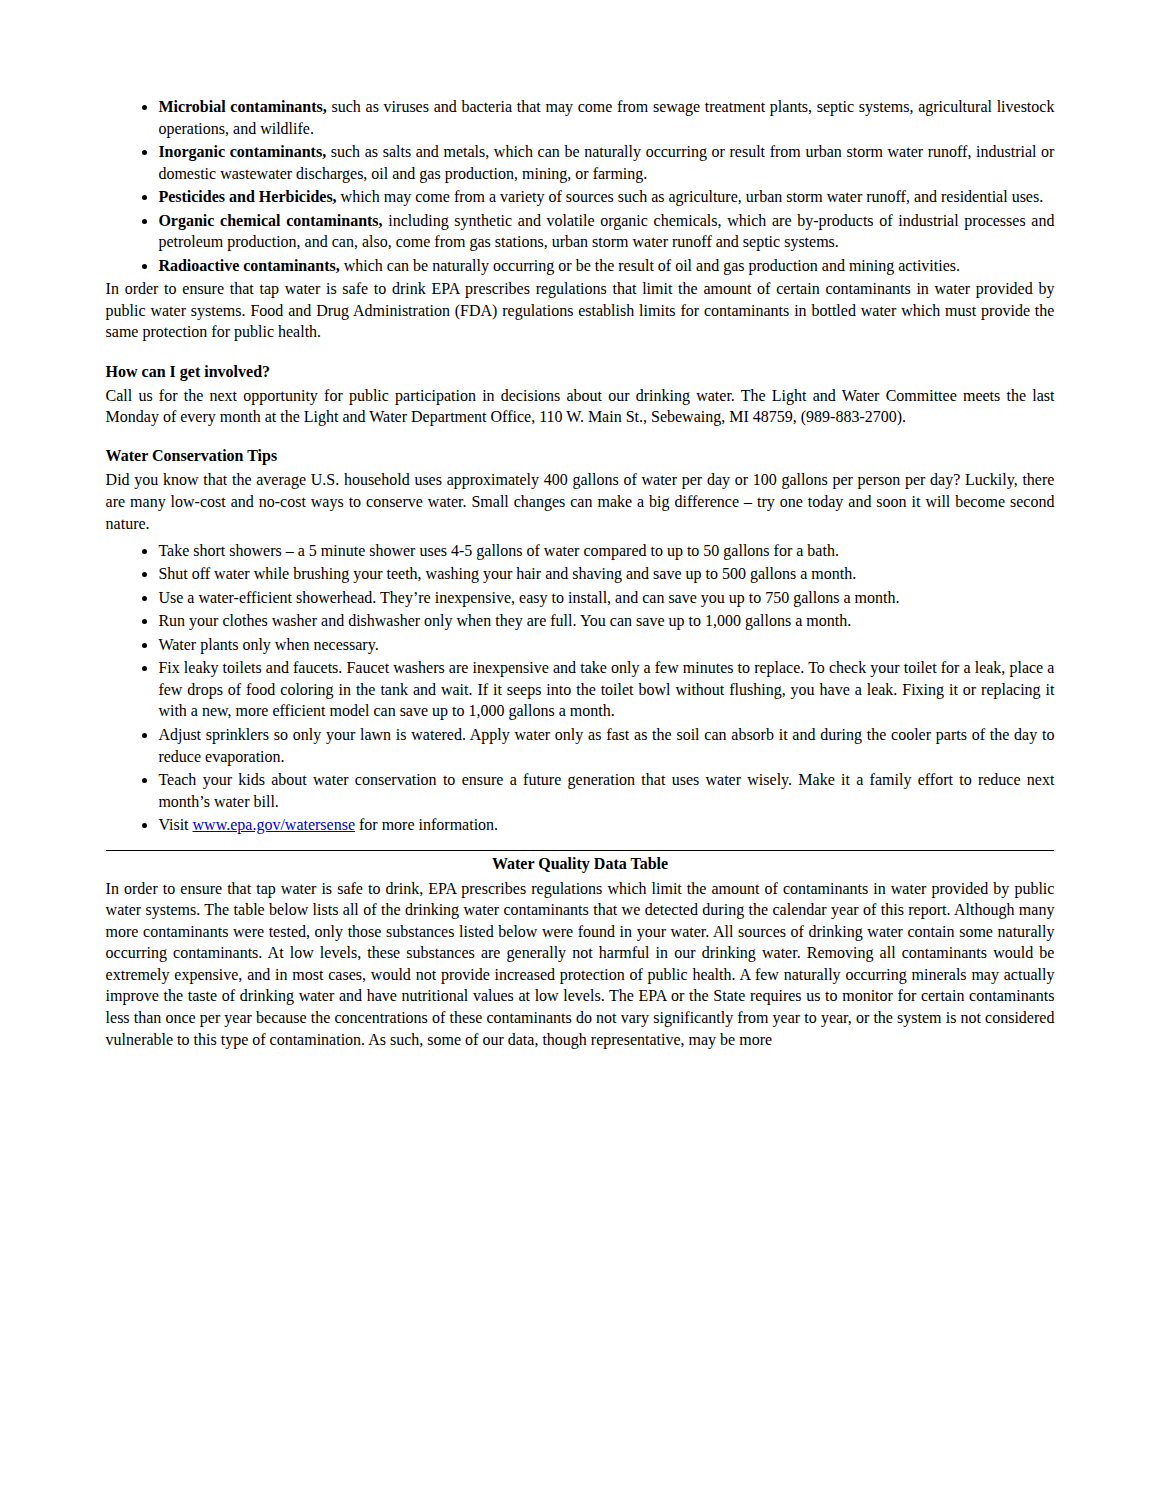Microbial contaminants, such as viruses and bacteria that may come from sewage treatment plants, septic systems, agricultural livestock operations, and wildlife.
Inorganic contaminants, such as salts and metals, which can be naturally occurring or result from urban storm water runoff, industrial or domestic wastewater discharges, oil and gas production, mining, or farming.
Pesticides and Herbicides, which may come from a variety of sources such as agriculture, urban storm water runoff, and residential uses.
Organic chemical contaminants, including synthetic and volatile organic chemicals, which are by-products of industrial processes and petroleum production, and can, also, come from gas stations, urban storm water runoff and septic systems.
Radioactive contaminants, which can be naturally occurring or be the result of oil and gas production and mining activities.
In order to ensure that tap water is safe to drink EPA prescribes regulations that limit the amount of certain contaminants in water provided by public water systems. Food and Drug Administration (FDA) regulations establish limits for contaminants in bottled water which must provide the same protection for public health.
How can I get involved?
Call us for the next opportunity for public participation in decisions about our drinking water. The Light and Water Committee meets the last Monday of every month at the Light and Water Department Office, 110 W. Main St., Sebewaing, MI 48759, (989-883-2700).
Water Conservation Tips
Did you know that the average U.S. household uses approximately 400 gallons of water per day or 100 gallons per person per day? Luckily, there are many low-cost and no-cost ways to conserve water. Small changes can make a big difference – try one today and soon it will become second nature.
Take short showers – a 5 minute shower uses 4-5 gallons of water compared to up to 50 gallons for a bath.
Shut off water while brushing your teeth, washing your hair and shaving and save up to 500 gallons a month.
Use a water-efficient showerhead. They’re inexpensive, easy to install, and can save you up to 750 gallons a month.
Run your clothes washer and dishwasher only when they are full. You can save up to 1,000 gallons a month.
Water plants only when necessary.
Fix leaky toilets and faucets. Faucet washers are inexpensive and take only a few minutes to replace. To check your toilet for a leak, place a few drops of food coloring in the tank and wait. If it seeps into the toilet bowl without flushing, you have a leak. Fixing it or replacing it with a new, more efficient model can save up to 1,000 gallons a month.
Adjust sprinklers so only your lawn is watered. Apply water only as fast as the soil can absorb it and during the cooler parts of the day to reduce evaporation.
Teach your kids about water conservation to ensure a future generation that uses water wisely. Make it a family effort to reduce next month’s water bill.
Visit www.epa.gov/watersense for more information.
Water Quality Data Table
In order to ensure that tap water is safe to drink, EPA prescribes regulations which limit the amount of contaminants in water provided by public water systems. The table below lists all of the drinking water contaminants that we detected during the calendar year of this report. Although many more contaminants were tested, only those substances listed below were found in your water. All sources of drinking water contain some naturally occurring contaminants. At low levels, these substances are generally not harmful in our drinking water. Removing all contaminants would be extremely expensive, and in most cases, would not provide increased protection of public health. A few naturally occurring minerals may actually improve the taste of drinking water and have nutritional values at low levels. The EPA or the State requires us to monitor for certain contaminants less than once per year because the concentrations of these contaminants do not vary significantly from year to year, or the system is not considered vulnerable to this type of contamination. As such, some of our data, though representative, may be more